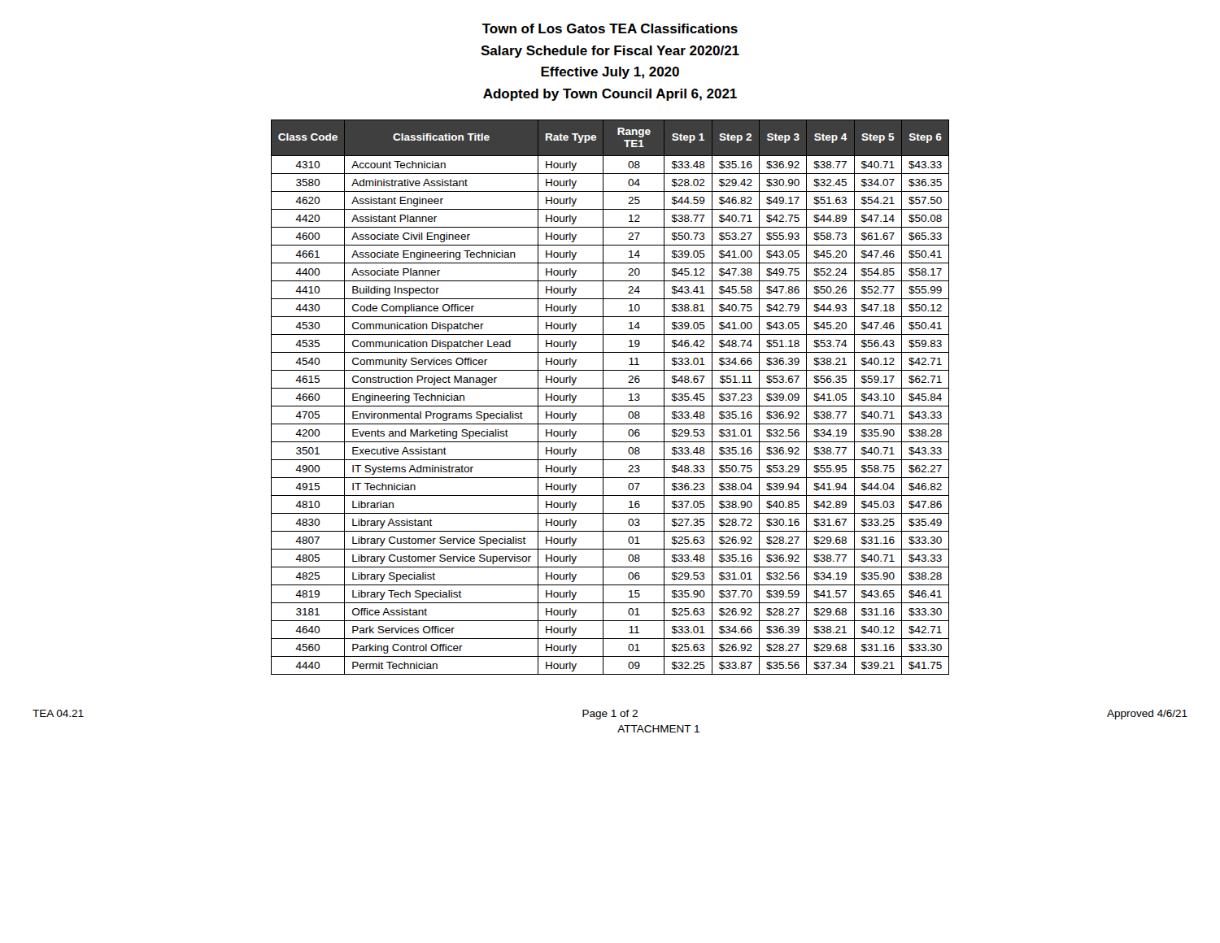Town of Los Gatos TEA Classifications
Salary Schedule for Fiscal Year 2020/21
Effective July 1, 2020
Adopted by Town Council April 6, 2021
| Class Code | Classification Title | Rate Type | Range TE1 | Step 1 | Step 2 | Step 3 | Step 4 | Step 5 | Step 6 |
| --- | --- | --- | --- | --- | --- | --- | --- | --- | --- |
| 4310 | Account Technician | Hourly | 08 | $33.48 | $35.16 | $36.92 | $38.77 | $40.71 | $43.33 |
| 3580 | Administrative Assistant | Hourly | 04 | $28.02 | $29.42 | $30.90 | $32.45 | $34.07 | $36.35 |
| 4620 | Assistant Engineer | Hourly | 25 | $44.59 | $46.82 | $49.17 | $51.63 | $54.21 | $57.50 |
| 4420 | Assistant Planner | Hourly | 12 | $38.77 | $40.71 | $42.75 | $44.89 | $47.14 | $50.08 |
| 4600 | Associate Civil Engineer | Hourly | 27 | $50.73 | $53.27 | $55.93 | $58.73 | $61.67 | $65.33 |
| 4661 | Associate Engineering Technician | Hourly | 14 | $39.05 | $41.00 | $43.05 | $45.20 | $47.46 | $50.41 |
| 4400 | Associate Planner | Hourly | 20 | $45.12 | $47.38 | $49.75 | $52.24 | $54.85 | $58.17 |
| 4410 | Building Inspector | Hourly | 24 | $43.41 | $45.58 | $47.86 | $50.26 | $52.77 | $55.99 |
| 4430 | Code Compliance Officer | Hourly | 10 | $38.81 | $40.75 | $42.79 | $44.93 | $47.18 | $50.12 |
| 4530 | Communication Dispatcher | Hourly | 14 | $39.05 | $41.00 | $43.05 | $45.20 | $47.46 | $50.41 |
| 4535 | Communication Dispatcher Lead | Hourly | 19 | $46.42 | $48.74 | $51.18 | $53.74 | $56.43 | $59.83 |
| 4540 | Community Services Officer | Hourly | 11 | $33.01 | $34.66 | $36.39 | $38.21 | $40.12 | $42.71 |
| 4615 | Construction Project Manager | Hourly | 26 | $48.67 | $51.11 | $53.67 | $56.35 | $59.17 | $62.71 |
| 4660 | Engineering Technician | Hourly | 13 | $35.45 | $37.23 | $39.09 | $41.05 | $43.10 | $45.84 |
| 4705 | Environmental Programs Specialist | Hourly | 08 | $33.48 | $35.16 | $36.92 | $38.77 | $40.71 | $43.33 |
| 4200 | Events and Marketing Specialist | Hourly | 06 | $29.53 | $31.01 | $32.56 | $34.19 | $35.90 | $38.28 |
| 3501 | Executive Assistant | Hourly | 08 | $33.48 | $35.16 | $36.92 | $38.77 | $40.71 | $43.33 |
| 4900 | IT Systems Administrator | Hourly | 23 | $48.33 | $50.75 | $53.29 | $55.95 | $58.75 | $62.27 |
| 4915 | IT Technician | Hourly | 07 | $36.23 | $38.04 | $39.94 | $41.94 | $44.04 | $46.82 |
| 4810 | Librarian | Hourly | 16 | $37.05 | $38.90 | $40.85 | $42.89 | $45.03 | $47.86 |
| 4830 | Library Assistant | Hourly | 03 | $27.35 | $28.72 | $30.16 | $31.67 | $33.25 | $35.49 |
| 4807 | Library Customer Service Specialist | Hourly | 01 | $25.63 | $26.92 | $28.27 | $29.68 | $31.16 | $33.30 |
| 4805 | Library Customer Service Supervisor | Hourly | 08 | $33.48 | $35.16 | $36.92 | $38.77 | $40.71 | $43.33 |
| 4825 | Library Specialist | Hourly | 06 | $29.53 | $31.01 | $32.56 | $34.19 | $35.90 | $38.28 |
| 4819 | Library Tech Specialist | Hourly | 15 | $35.90 | $37.70 | $39.59 | $41.57 | $43.65 | $46.41 |
| 3181 | Office Assistant | Hourly | 01 | $25.63 | $26.92 | $28.27 | $29.68 | $31.16 | $33.30 |
| 4640 | Park Services Officer | Hourly | 11 | $33.01 | $34.66 | $36.39 | $38.21 | $40.12 | $42.71 |
| 4560 | Parking Control Officer | Hourly | 01 | $25.63 | $26.92 | $28.27 | $29.68 | $31.16 | $33.30 |
| 4440 | Permit Technician | Hourly | 09 | $32.25 | $33.87 | $35.56 | $37.34 | $39.21 | $41.75 |
TEA 04.21
Page 1 of 2
ATTACHMENT 1
Approved 4/6/21